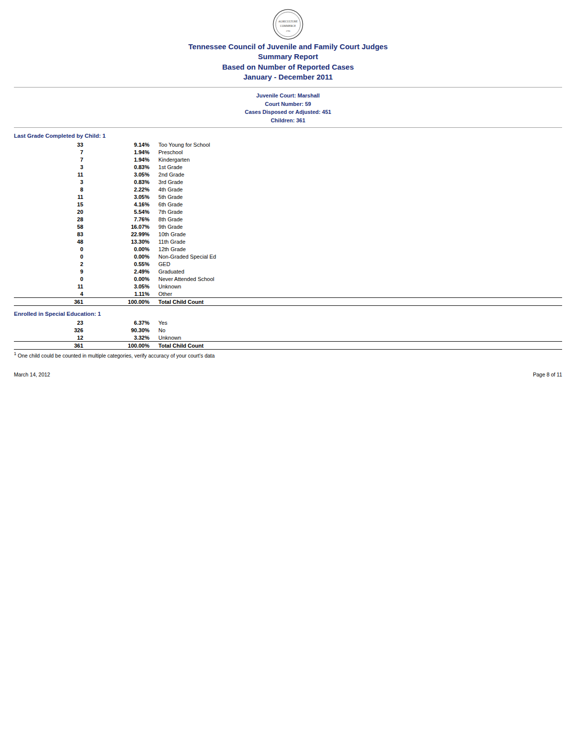Tennessee Council of Juvenile and Family Court Judges
Summary Report
Based on Number of Reported Cases
January - December 2011
Juvenile Court: Marshall
Court Number: 59
Cases Disposed or Adjusted: 451
Children: 361
Last Grade Completed by Child: 1
| 33 | 9.14% | Too Young for School |
| 7 | 1.94% | Preschool |
| 7 | 1.94% | Kindergarten |
| 3 | 0.83% | 1st Grade |
| 11 | 3.05% | 2nd Grade |
| 3 | 0.83% | 3rd Grade |
| 8 | 2.22% | 4th Grade |
| 11 | 3.05% | 5th Grade |
| 15 | 4.16% | 6th Grade |
| 20 | 5.54% | 7th Grade |
| 28 | 7.76% | 8th Grade |
| 58 | 16.07% | 9th Grade |
| 83 | 22.99% | 10th Grade |
| 48 | 13.30% | 11th Grade |
| 0 | 0.00% | 12th Grade |
| 0 | 0.00% | Non-Graded Special Ed |
| 2 | 0.55% | GED |
| 9 | 2.49% | Graduated |
| 0 | 0.00% | Never Attended School |
| 11 | 3.05% | Unknown |
| 4 | 1.11% | Other |
| 361 | 100.00% | Total Child Count |
Enrolled in Special Education: 1
| 23 | 6.37% | Yes |
| 326 | 90.30% | No |
| 12 | 3.32% | Unknown |
| 361 | 100.00% | Total Child Count |
1 One child could be counted in multiple categories, verify accuracy of your court's data
March 14, 2012 Page 8 of 11